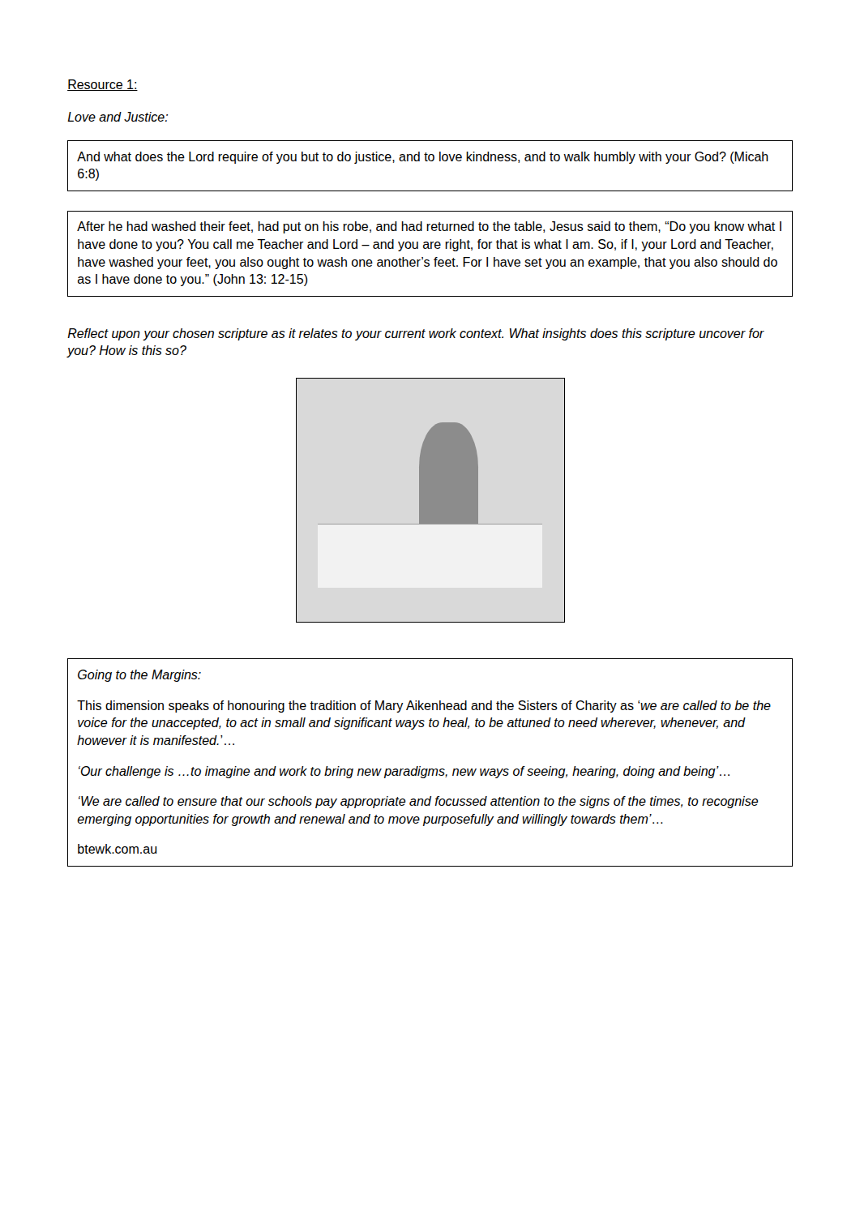Resource 1:
Love and Justice:
And what does the Lord require of you but to do justice, and to love kindness, and to walk humbly with your God? (Micah 6:8)
After he had washed their feet, had put on his robe, and had returned to the table, Jesus said to them, “Do you know what I have done to you? You call me Teacher and Lord – and you are right, for that is what I am. So, if I, your Lord and Teacher, have washed your feet, you also ought to wash one another’s feet. For I have set you an example, that you also should do as I have done to you.” (John 13: 12-15)
Reflect upon your chosen scripture as it relates to your current work context. What insights does this scripture uncover for you? How is this so?
Going to the Margins:
This dimension speaks of honouring the tradition of Mary Aikenhead and the Sisters of Charity as ‘we are called to be the voice for the unaccepted, to act in small and significant ways to heal, to be attuned to need wherever, whenever, and however it is manifested.’…
‘Our challenge is …to imagine and work to bring new paradigms, new ways of seeing, hearing, doing and being’…
‘We are called to ensure that our schools pay appropriate and focussed attention to the signs of the times, to recognise emerging opportunities for growth and renewal and to move purposefully and willingly towards them’…
btewk.com.au